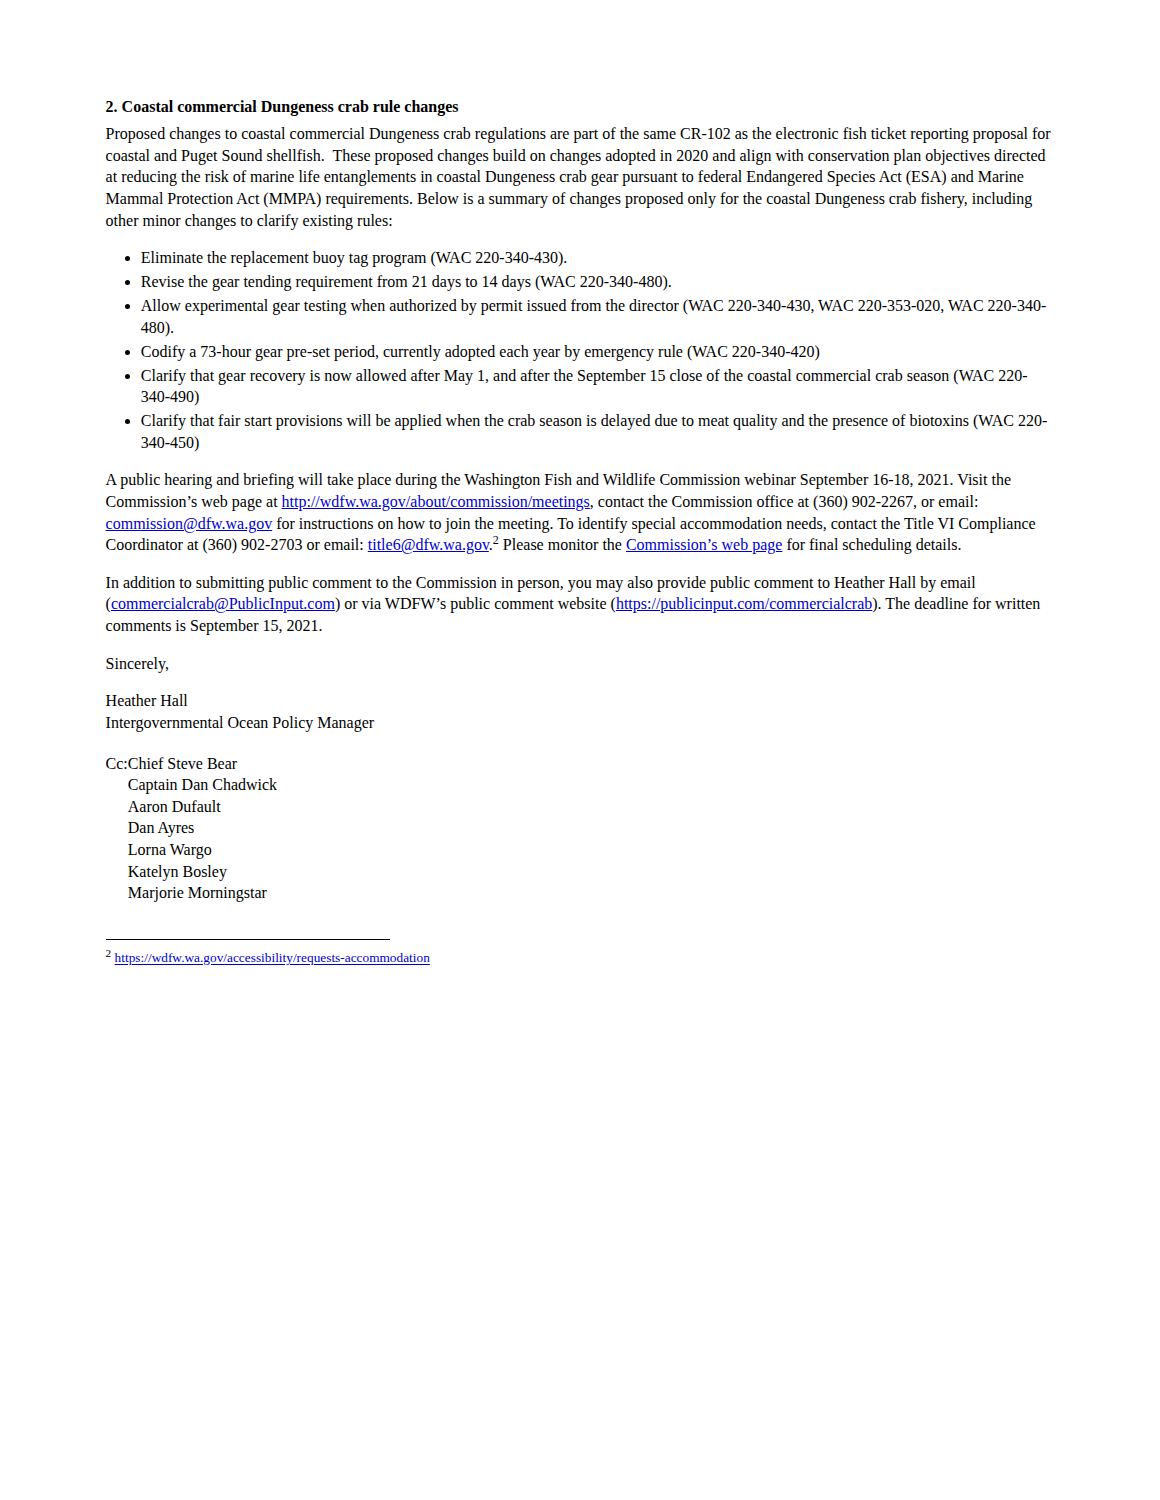2. Coastal commercial Dungeness crab rule changes
Proposed changes to coastal commercial Dungeness crab regulations are part of the same CR-102 as the electronic fish ticket reporting proposal for coastal and Puget Sound shellfish. These proposed changes build on changes adopted in 2020 and align with conservation plan objectives directed at reducing the risk of marine life entanglements in coastal Dungeness crab gear pursuant to federal Endangered Species Act (ESA) and Marine Mammal Protection Act (MMPA) requirements. Below is a summary of changes proposed only for the coastal Dungeness crab fishery, including other minor changes to clarify existing rules:
Eliminate the replacement buoy tag program (WAC 220-340-430).
Revise the gear tending requirement from 21 days to 14 days (WAC 220-340-480).
Allow experimental gear testing when authorized by permit issued from the director (WAC 220-340-430, WAC 220-353-020, WAC 220-340-480).
Codify a 73-hour gear pre-set period, currently adopted each year by emergency rule (WAC 220-340-420)
Clarify that gear recovery is now allowed after May 1, and after the September 15 close of the coastal commercial crab season (WAC 220-340-490)
Clarify that fair start provisions will be applied when the crab season is delayed due to meat quality and the presence of biotoxins (WAC 220-340-450)
A public hearing and briefing will take place during the Washington Fish and Wildlife Commission webinar September 16-18, 2021. Visit the Commission’s web page at http://wdfw.wa.gov/about/commission/meetings, contact the Commission office at (360) 902-2267, or email: commission@dfw.wa.gov for instructions on how to join the meeting. To identify special accommodation needs, contact the Title VI Compliance Coordinator at (360) 902-2703 or email: title6@dfw.wa.gov.2 Please monitor the Commission’s web page for final scheduling details.
In addition to submitting public comment to the Commission in person, you may also provide public comment to Heather Hall by email (commercialcrab@PublicInput.com) or via WDFW’s public comment website (https://publicinput.com/commercialcrab). The deadline for written comments is September 15, 2021.
Sincerely,
Heather Hall
Intergovernmental Ocean Policy Manager
| Cc: | Chief Steve Bear Captain Dan Chadwick Aaron Dufault Dan Ayres Lorna Wargo Katelyn Bosley Marjorie Morningstar |
2 https://wdfw.wa.gov/accessibility/requests-accommodation